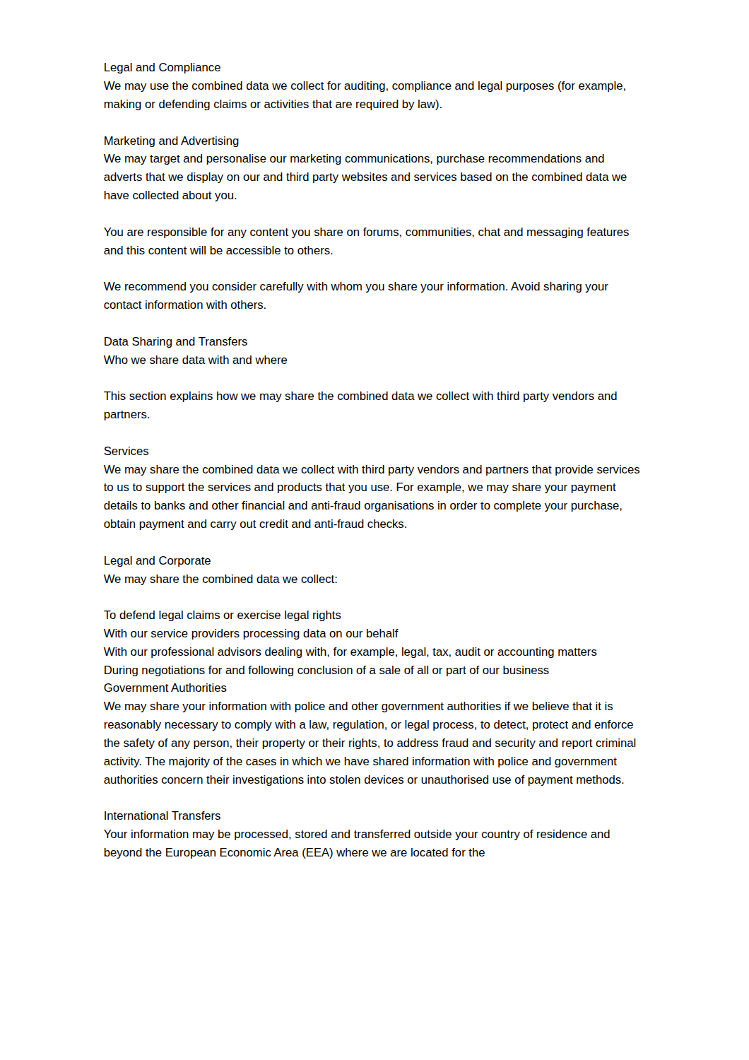Legal and Compliance
We may use the combined data we collect for auditing, compliance and legal purposes (for example, making or defending claims or activities that are required by law).
Marketing and Advertising
We may target and personalise our marketing communications, purchase recommendations and adverts that we display on our and third party websites and services based on the combined data we have collected about you.
You are responsible for any content you share on forums, communities, chat and messaging features and this content will be accessible to others.
We recommend you consider carefully with whom you share your information. Avoid sharing your contact information with others.
Data Sharing and Transfers
Who we share data with and where
This section explains how we may share the combined data we collect with third party vendors and partners.
Services
We may share the combined data we collect with third party vendors and partners that provide services to us to support the services and products that you use. For example, we may share your payment details to banks and other financial and anti-fraud organisations in order to complete your purchase, obtain payment and carry out credit and anti-fraud checks.
Legal and Corporate
We may share the combined data we collect:
To defend legal claims or exercise legal rights
With our service providers processing data on our behalf
With our professional advisors dealing with, for example, legal, tax, audit or accounting matters
During negotiations for and following conclusion of a sale of all or part of our business
Government Authorities
We may share your information with police and other government authorities if we believe that it is reasonably necessary to comply with a law, regulation, or legal process, to detect, protect and enforce the safety of any person, their property or their rights, to address fraud and security and report criminal activity. The majority of the cases in which we have shared information with police and government authorities concern their investigations into stolen devices or unauthorised use of payment methods.
International Transfers
Your information may be processed, stored and transferred outside your country of residence and beyond the European Economic Area (EEA) where we are located for the